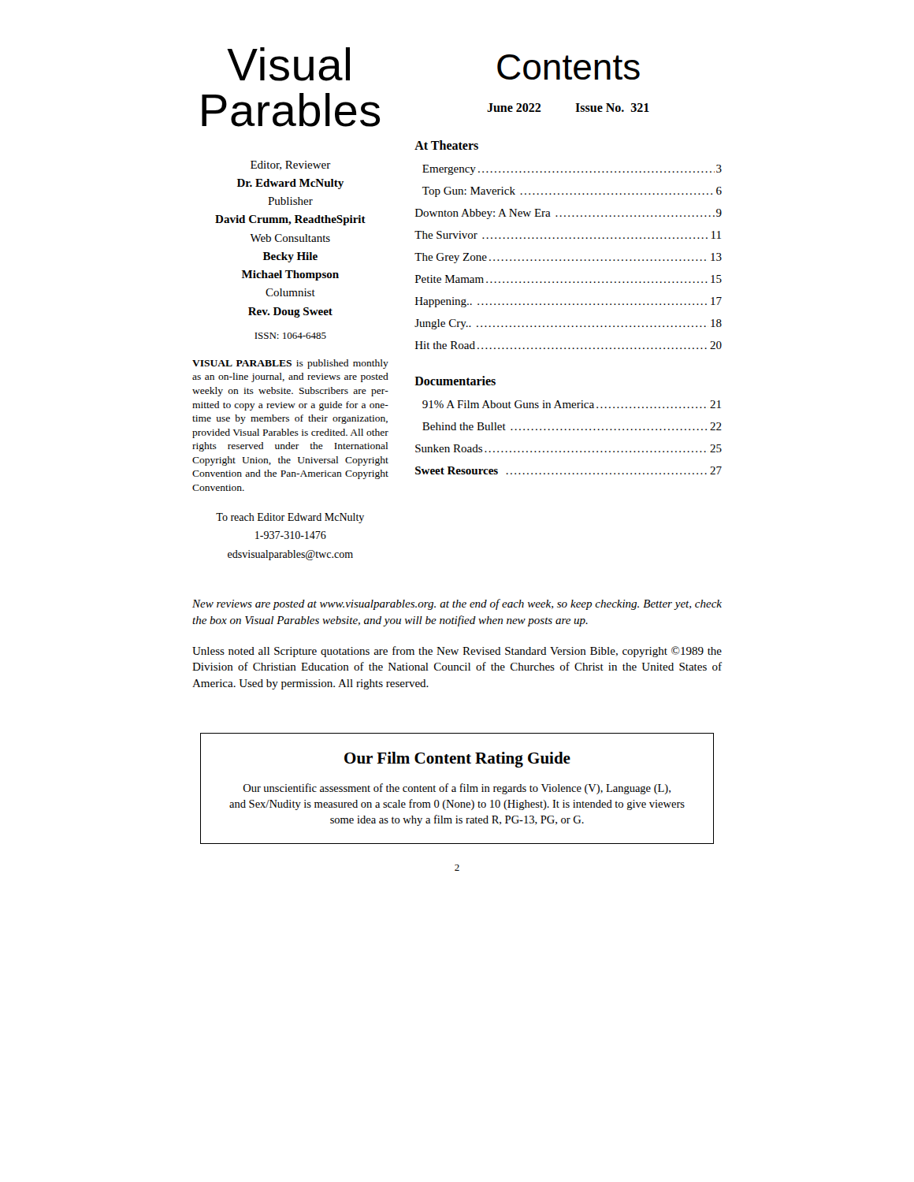Visual Parables
Editor, Reviewer
Dr. Edward McNulty
Publisher
David Crumm, ReadtheSpirit
Web Consultants
Becky Hile
Michael Thompson
Columnist
Rev. Doug Sweet
ISSN: 1064-6485
VISUAL PARABLES is published monthly as an on-line journal, and reviews are posted weekly on its website. Subscribers are permitted to copy a review or a guide for a one-time use by members of their organization, provided Visual Parables is credited. All other rights reserved under the International Copyright Union, the Universal Copyright Convention and the Pan-American Copyright Convention.
To reach Editor Edward McNulty
1-937-310-1476
edsvisualparables@twc.com
Contents
June 2022 Issue No. 321
At Theaters
Emergency........................................................................................................................ 3
Top Gun: Maverick ........................................................................................................................ 6
Downton Abbey: A New Era ........................................................................................................................ 9
The Survivor ........................................................................................................................ 11
The Grey Zone........................................................................................................................ 13
Petite Mamam........................................................................................................................ 15
Happening.. ........................................................................................................................ 17
Jungle Cry.. ........................................................................................................................ 18
Hit the Road........................................................................................................................ 20
Documentaries
91% A Film About Guns in America........................................................................................................................ 21
Behind the Bullet ........................................................................................................................ 22
Sunken Roads........................................................................................................................ 25
Sweet Resources ........................................................................................................................ 27
New reviews are posted at www.visualparables.org. at the end of each week, so keep checking. Better yet, check the box on Visual Parables website, and you will be notified when new posts are up.
Unless noted all Scripture quotations are from the New Revised Standard Version Bible, copyright ©1989 the Division of Christian Education of the National Council of the Churches of Christ in the United States of America. Used by permission. All rights reserved.
Our Film Content Rating Guide
Our unscientific assessment of the content of a film in regards to Violence (V), Language (L),
and Sex/Nudity is measured on a scale from 0 (None) to 10 (Highest). It is intended to give viewers some idea as to why a film is rated R, PG-13, PG, or G.
2